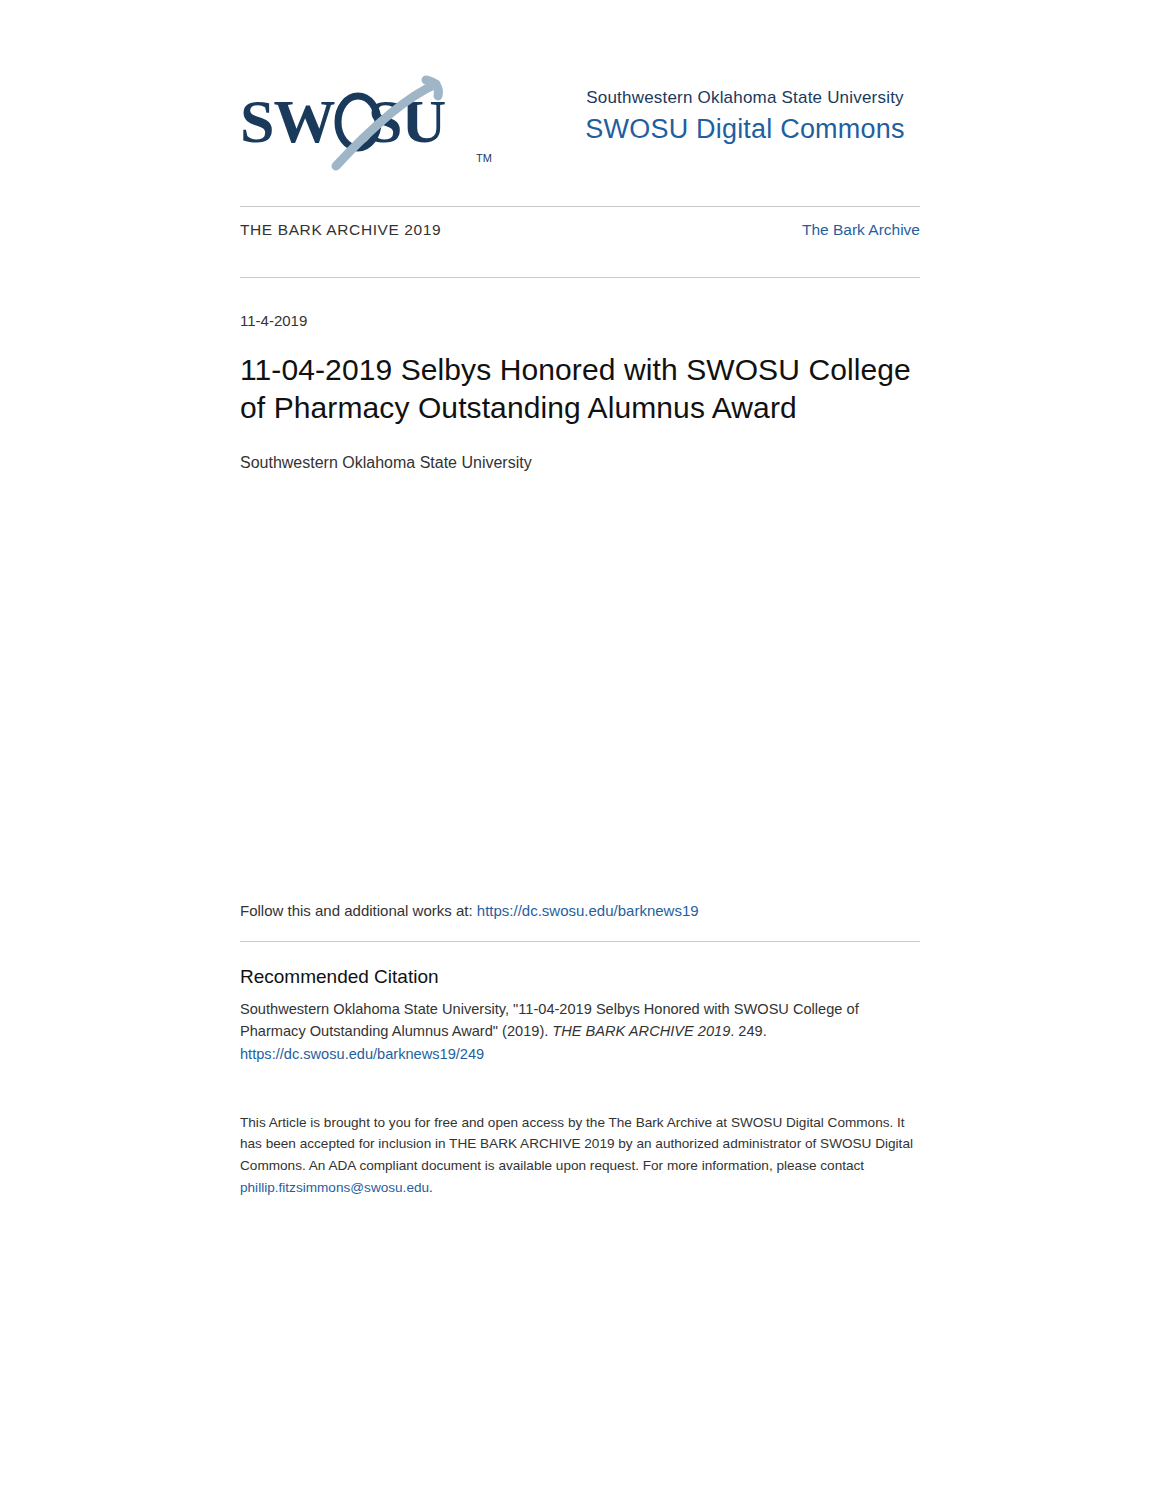SW SU TM
Southwestern Oklahoma State University
SWOSU Digital Commons
THE BARK ARCHIVE 2019
The Bark Archive
11-4-2019
11-04-2019 Selbys Honored with SWOSU College of Pharmacy Outstanding Alumnus Award
Southwestern Oklahoma State University
Follow this and additional works at: https://dc.swosu.edu/barknews19
Recommended Citation
Southwestern Oklahoma State University, "11-04-2019 Selbys Honored with SWOSU College of Pharmacy Outstanding Alumnus Award" (2019). THE BARK ARCHIVE 2019. 249.
https://dc.swosu.edu/barknews19/249
This Article is brought to you for free and open access by the The Bark Archive at SWOSU Digital Commons. It has been accepted for inclusion in THE BARK ARCHIVE 2019 by an authorized administrator of SWOSU Digital Commons. An ADA compliant document is available upon request. For more information, please contact phillip.fitzsimmons@swosu.edu.